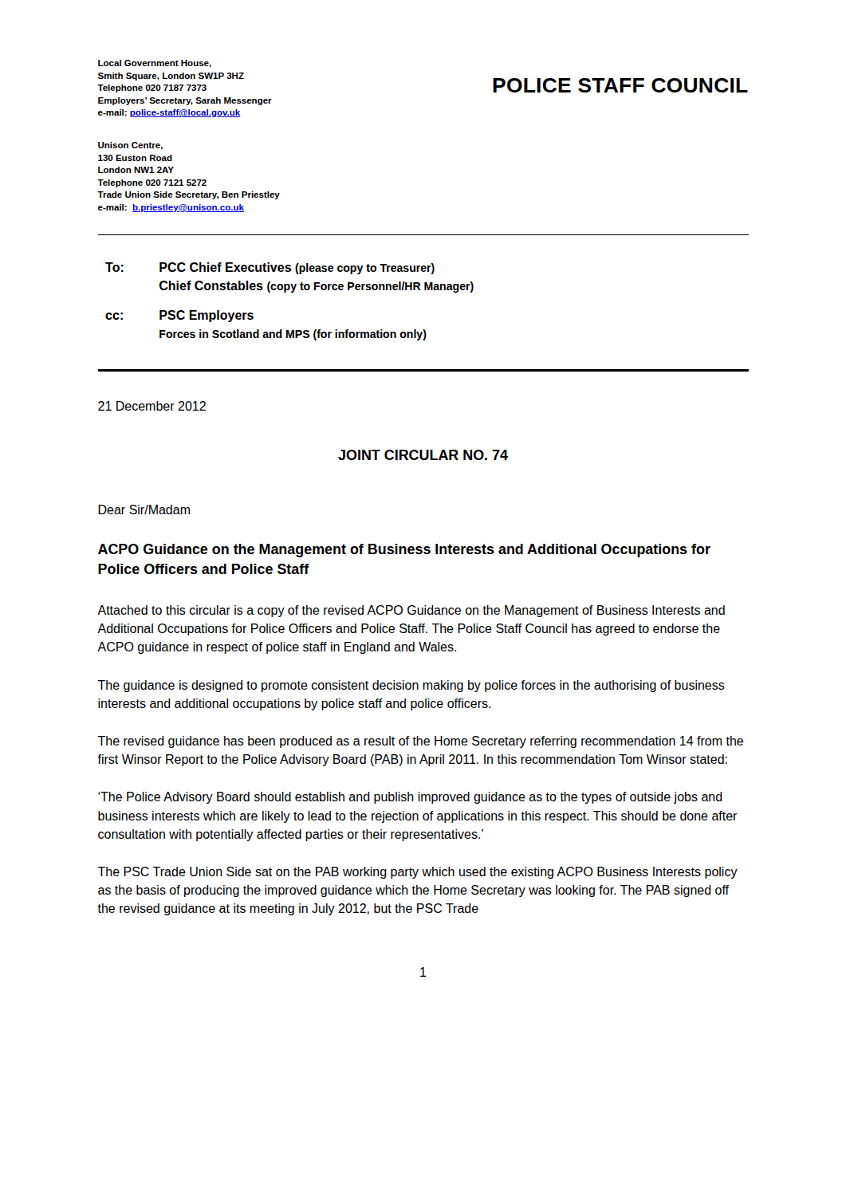Local Government House,
Smith Square, London SW1P 3HZ
Telephone 020 7187 7373
Employers’ Secretary, Sarah Messenger
e-mail: police-staff@local.gov.uk
POLICE STAFF COUNCIL
Unison Centre,
130 Euston Road
London NW1 2AY
Telephone 020 7121 5272
Trade Union Side Secretary, Ben Priestley
e-mail: b.priestley@unison.co.uk
| To: | PCC Chief Executives (please copy to Treasurer) Chief Constables (copy to Force Personnel/HR Manager) |
| cc: | PSC Employers Forces in Scotland and MPS (for information only) |
21 December 2012
JOINT CIRCULAR NO. 74
Dear Sir/Madam
ACPO Guidance on the Management of Business Interests and Additional Occupations for Police Officers and Police Staff
Attached to this circular is a copy of the revised ACPO Guidance on the Management of Business Interests and Additional Occupations for Police Officers and Police Staff. The Police Staff Council has agreed to endorse the ACPO guidance in respect of police staff in England and Wales.
The guidance is designed to promote consistent decision making by police forces in the authorising of business interests and additional occupations by police staff and police officers.
The revised guidance has been produced as a result of the Home Secretary referring recommendation 14 from the first Winsor Report to the Police Advisory Board (PAB) in April 2011. In this recommendation Tom Winsor stated:
‘The Police Advisory Board should establish and publish improved guidance as to the types of outside jobs and business interests which are likely to lead to the rejection of applications in this respect. This should be done after consultation with potentially affected parties or their representatives.’
The PSC Trade Union Side sat on the PAB working party which used the existing ACPO Business Interests policy as the basis of producing the improved guidance which the Home Secretary was looking for. The PAB signed off the revised guidance at its meeting in July 2012, but the PSC Trade
1